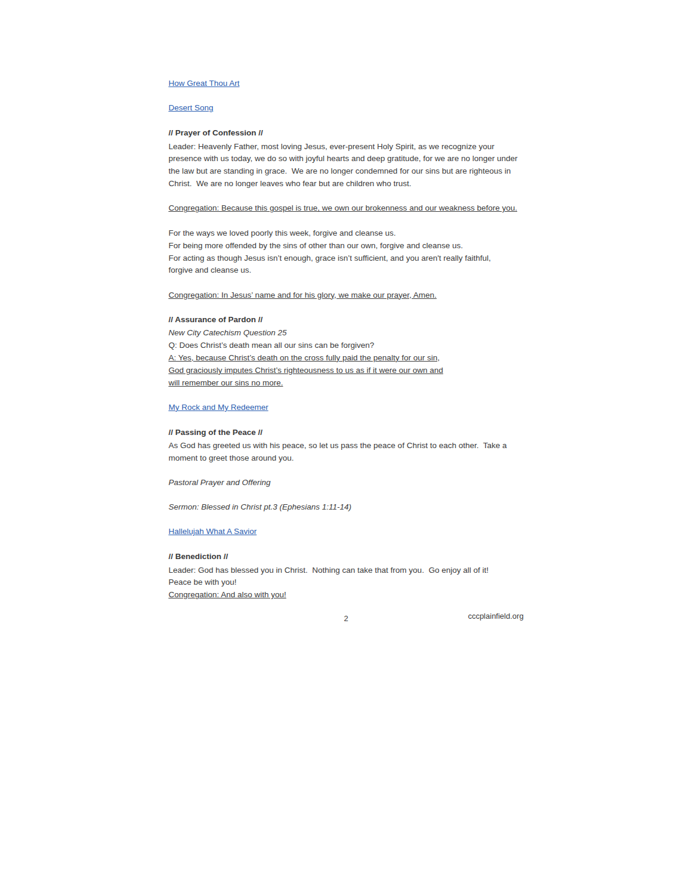How Great Thou Art Desert Song
// Prayer of Confession //
Leader: Heavenly Father, most loving Jesus, ever-present Holy Spirit, as we recognize your presence with us today, we do so with joyful hearts and deep gratitude, for we are no longer under the law but are standing in grace. We are no longer condemned for our sins but are righteous in Christ. We are no longer leaves who fear but are children who trust.
Congregation: Because this gospel is true, we own our brokenness and our weakness before you.
For the ways we loved poorly this week, forgive and cleanse us.
For being more offended by the sins of other than our own, forgive and cleanse us.
For acting as though Jesus isn’t enough, grace isn’t sufficient, and you aren't really faithful,
forgive and cleanse us.
Congregation: In Jesus’ name and for his glory, we make our prayer, Amen.
// Assurance of Pardon //
New City Catechism Question 25
Q: Does Christ’s death mean all our sins can be forgiven?
A: Yes, because Christ’s death on the cross fully paid the penalty for our sin,
God graciously imputes Christ’s righteousness to us as if it were our own and
will remember our sins no more.
My Rock and My Redeemer
// Passing of the Peace //
As God has greeted us with his peace, so let us pass the peace of Christ to each other. Take a moment to greet those around you.
Pastoral Prayer and Offering
Sermon: Blessed in Christ pt.3 (Ephesians 1:11-14)
Hallelujah What A Savior
// Benediction //
Leader: God has blessed you in Christ. Nothing can take that from you. Go enjoy all of it!
Peace be with you!
Congregation: And also with you!
2
cccplainfield.org